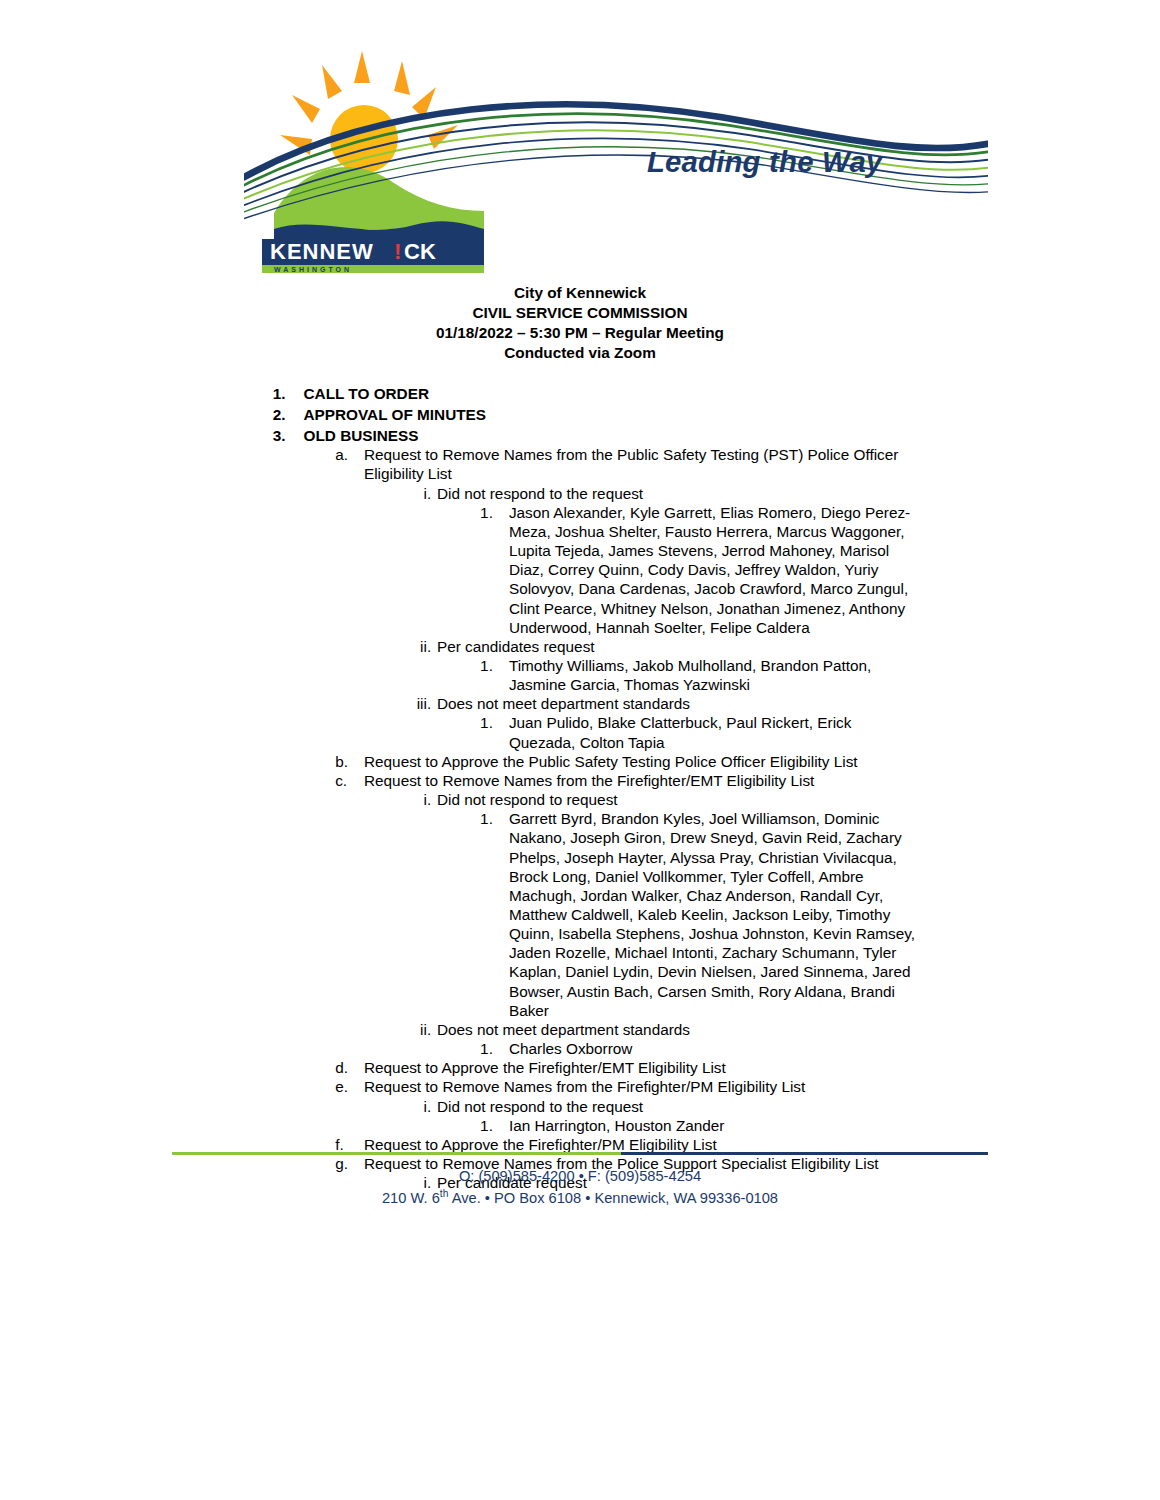Leading the Way
KENNEW ! CK WASHINGTON
City of Kennewick
CIVIL SERVICE COMMISSION
01/18/2022 – 5:30 PM – Regular Meeting
Conducted via Zoom
Call to Order
Approval of Minutes
Old Business
Request to Remove Names from the Public Safety Testing (PST) Police Officer Eligibility List
Did not respond to the request
Jason Alexander, Kyle Garrett, Elias Romero, Diego Perez-Meza, Joshua Shelter, Fausto Herrera, Marcus Waggoner, Lupita Tejeda, James Stevens, Jerrod Mahoney, Marisol Diaz, Correy Quinn, Cody Davis, Jeffrey Waldon, Yuriy Solovyov, Dana Cardenas, Jacob Crawford, Marco Zungul, Clint Pearce, Whitney Nelson, Jonathan Jimenez, Anthony Underwood, Hannah Soelter, Felipe Caldera
Per candidates request
Timothy Williams, Jakob Mulholland, Brandon Patton, Jasmine Garcia, Thomas Yazwinski
Does not meet department standards
Juan Pulido, Blake Clatterbuck, Paul Rickert, Erick Quezada, Colton Tapia
Request to Approve the Public Safety Testing Police Officer Eligibility List
Request to Remove Names from the Firefighter/EMT Eligibility List
Did not respond to request
Garrett Byrd, Brandon Kyles, Joel Williamson, Dominic Nakano, Joseph Giron, Drew Sneyd, Gavin Reid, Zachary Phelps, Joseph Hayter, Alyssa Pray, Christian Vivilacqua, Brock Long, Daniel Vollkommer, Tyler Coffell, Ambre Machugh, Jordan Walker, Chaz Anderson, Randall Cyr, Matthew Caldwell, Kaleb Keelin, Jackson Leiby, Timothy Quinn, Isabella Stephens, Joshua Johnston, Kevin Ramsey, Jaden Rozelle, Michael Intonti, Zachary Schumann, Tyler Kaplan, Daniel Lydin, Devin Nielsen, Jared Sinnema, Jared Bowser, Austin Bach, Carsen Smith, Rory Aldana, Brandi Baker
Does not meet department standards
Charles Oxborrow
Request to Approve the Firefighter/EMT Eligibility List
Request to Remove Names from the Firefighter/PM Eligibility List
Did not respond to the request
Ian Harrington, Houston Zander
Request to Approve the Firefighter/PM Eligibility List
Request to Remove Names from the Police Support Specialist Eligibility List
Per candidate request
O: (509)585-4200 • F: (509)585-4254
210 W. 6th Ave. • PO Box 6108 • Kennewick, WA 99336-0108